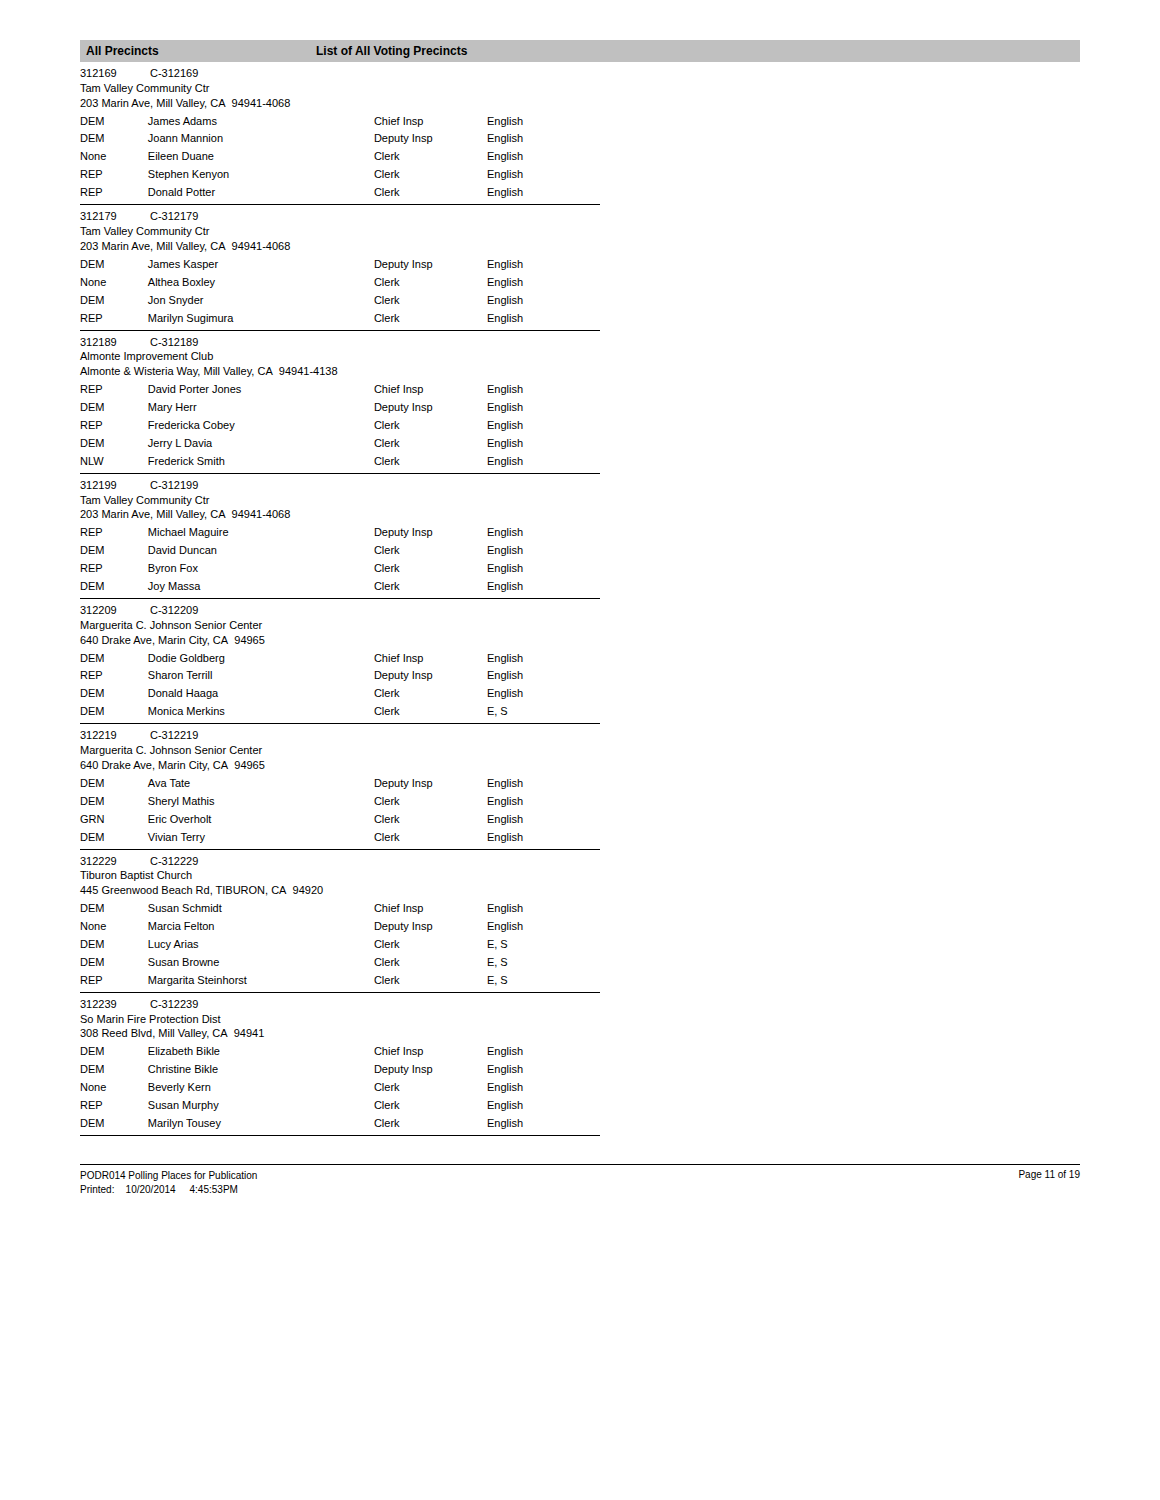All Precincts
List of All Voting Precincts
312169 C-312169 Tam Valley Community Ctr 203 Marin Ave, Mill Valley, CA 94941-4068
| DEM | James Adams | Chief Insp | English |
| DEM | Joann Mannion | Deputy Insp | English |
| None | Eileen Duane | Clerk | English |
| REP | Stephen Kenyon | Clerk | English |
| REP | Donald Potter | Clerk | English |
312179 C-312179 Tam Valley Community Ctr 203 Marin Ave, Mill Valley, CA 94941-4068
| DEM | James Kasper | Deputy Insp | English |
| None | Althea Boxley | Clerk | English |
| DEM | Jon Snyder | Clerk | English |
| REP | Marilyn Sugimura | Clerk | English |
312189 C-312189 Almonte Improvement Club Almonte & Wisteria Way, Mill Valley, CA 94941-4138
| REP | David Porter Jones | Chief Insp | English |
| DEM | Mary Herr | Deputy Insp | English |
| REP | Fredericka Cobey | Clerk | English |
| DEM | Jerry L Davia | Clerk | English |
| NLW | Frederick Smith | Clerk | English |
312199 C-312199 Tam Valley Community Ctr 203 Marin Ave, Mill Valley, CA 94941-4068
| REP | Michael Maguire | Deputy Insp | English |
| DEM | David Duncan | Clerk | English |
| REP | Byron Fox | Clerk | English |
| DEM | Joy Massa | Clerk | English |
312209 C-312209 Marguerita C. Johnson Senior Center 640 Drake Ave, Marin City, CA 94965
| DEM | Dodie Goldberg | Chief Insp | English |
| REP | Sharon Terrill | Deputy Insp | English |
| DEM | Donald Haaga | Clerk | English |
| DEM | Monica Merkins | Clerk | E, S |
312219 C-312219 Marguerita C. Johnson Senior Center 640 Drake Ave, Marin City, CA 94965
| DEM | Ava Tate | Deputy Insp | English |
| DEM | Sheryl Mathis | Clerk | English |
| GRN | Eric Overholt | Clerk | English |
| DEM | Vivian Terry | Clerk | English |
312229 C-312229 Tiburon Baptist Church 445 Greenwood Beach Rd, TIBURON, CA 94920
| DEM | Susan Schmidt | Chief Insp | English |
| None | Marcia Felton | Deputy Insp | English |
| DEM | Lucy Arias | Clerk | E, S |
| DEM | Susan Browne | Clerk | E, S |
| REP | Margarita Steinhorst | Clerk | E, S |
312239 C-312239 So Marin Fire Protection Dist 308 Reed Blvd, Mill Valley, CA 94941
| DEM | Elizabeth Bikle | Chief Insp | English |
| DEM | Christine Bikle | Deputy Insp | English |
| None | Beverly Kern | Clerk | English |
| REP | Susan Murphy | Clerk | English |
| DEM | Marilyn Tousey | Clerk | English |
PODR014 Polling Places for Publication
Printed: 10/20/2014 4:45:53PM
Page 11 of 19